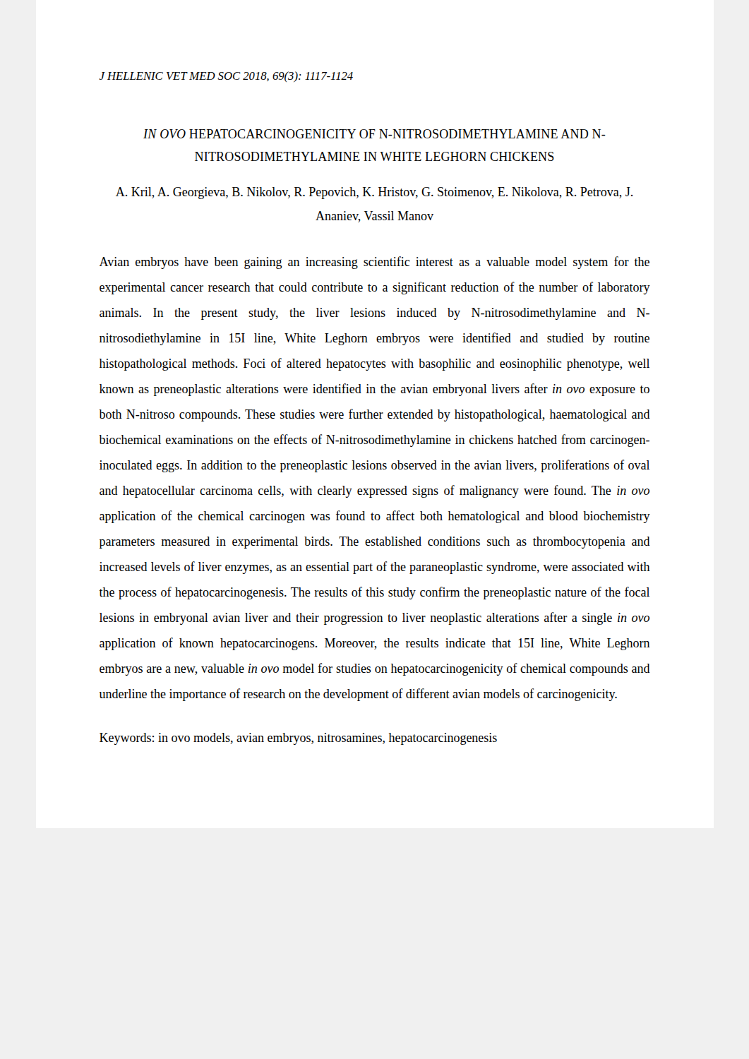J HELLENIC VET MED SOC 2018, 69(3): 1117-1124
In ovo hepatocarcinogenicity of N-nitrosodimethylamine and N-nitrosodimethylamine in White Leghorn chickens
A. Kril, A. Georgieva, B. Nikolov, R. Pepovich, K. Hristov, G. Stoimenov, E. Nikolova, R. Petrova, J. Ananiev, Vassil Manov
Avian embryos have been gaining an increasing scientific interest as a valuable model system for the experimental cancer research that could contribute to a significant reduction of the number of laboratory animals. In the present study, the liver lesions induced by N-nitrosodimethylamine and N-nitrosodiethylamine in 15I line, White Leghorn embryos were identified and studied by routine histopathological methods. Foci of altered hepatocytes with basophilic and eosinophilic phenotype, well known as preneoplastic alterations were identified in the avian embryonal livers after in ovo exposure to both N-nitroso compounds. These studies were further extended by histopathological, haematological and biochemical examinations on the effects of N-nitrosodimethylamine in chickens hatched from carcinogen-inoculated eggs. In addition to the preneoplastic lesions observed in the avian livers, proliferations of oval and hepatocellular carcinoma cells, with clearly expressed signs of malignancy were found. The in ovo application of the chemical carcinogen was found to affect both hematological and blood biochemistry parameters measured in experimental birds. The established conditions such as thrombocytopenia and increased levels of liver enzymes, as an essential part of the paraneoplastic syndrome, were associated with the process of hepatocarcinogenesis. The results of this study confirm the preneoplastic nature of the focal lesions in embryonal avian liver and their progression to liver neoplastic alterations after a single in ovo application of known hepatocarcinogens. Moreover, the results indicate that 15I line, White Leghorn embryos are a new, valuable in ovo model for studies on hepatocarcinogenicity of chemical compounds and underline the importance of research on the development of different avian models of carcinogenicity.
Keywords: in ovo models, avian embryos, nitrosamines, hepatocarcinogenesis